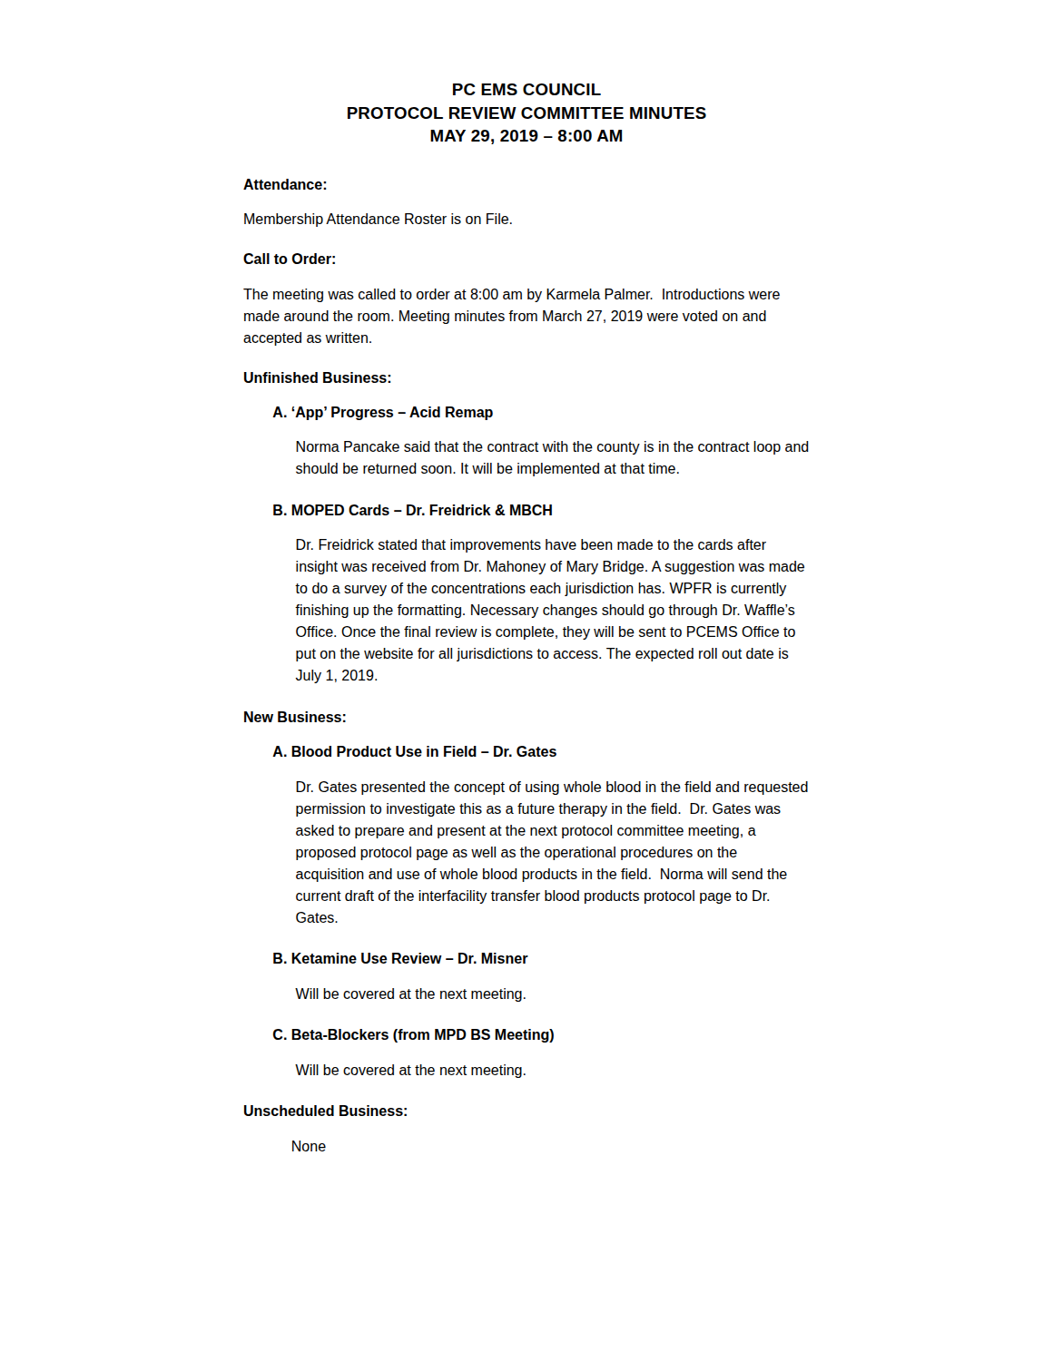PC EMS COUNCIL
PROTOCOL REVIEW COMMITTEE MINUTES
MAY 29, 2019 – 8:00 AM
Attendance:
Membership Attendance Roster is on File.
Call to Order:
The meeting was called to order at 8:00 am by Karmela Palmer. Introductions were made around the room. Meeting minutes from March 27, 2019 were voted on and accepted as written.
Unfinished Business:
‘App’ Progress – Acid Remap
Norma Pancake said that the contract with the county is in the contract loop and should be returned soon. It will be implemented at that time.
MOPED Cards – Dr. Freidrick & MBCH
Dr. Freidrick stated that improvements have been made to the cards after insight was received from Dr. Mahoney of Mary Bridge. A suggestion was made to do a survey of the concentrations each jurisdiction has. WPFR is currently finishing up the formatting. Necessary changes should go through Dr. Waffle’s Office. Once the final review is complete, they will be sent to PCEMS Office to put on the website for all jurisdictions to access. The expected roll out date is July 1, 2019.
New Business:
Blood Product Use in Field – Dr. Gates
Dr. Gates presented the concept of using whole blood in the field and requested permission to investigate this as a future therapy in the field. Dr. Gates was asked to prepare and present at the next protocol committee meeting, a proposed protocol page as well as the operational procedures on the acquisition and use of whole blood products in the field. Norma will send the current draft of the interfacility transfer blood products protocol page to Dr. Gates.
Ketamine Use Review – Dr. Misner
Will be covered at the next meeting.
Beta-Blockers (from MPD BS Meeting)
Will be covered at the next meeting.
Unscheduled Business:
None